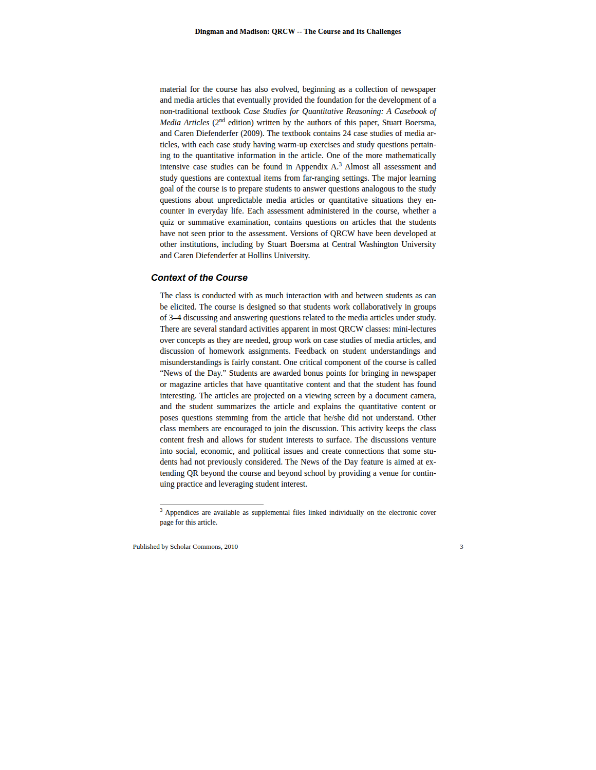Dingman and Madison: QRCW -- The Course and Its Challenges
material for the course has also evolved, beginning as a collection of newspaper and media articles that eventually provided the foundation for the development of a non-traditional textbook Case Studies for Quantitative Reasoning: A Casebook of Media Articles (2nd edition) written by the authors of this paper, Stuart Boersma, and Caren Diefenderfer (2009). The textbook contains 24 case studies of media articles, with each case study having warm-up exercises and study questions pertaining to the quantitative information in the article. One of the more mathematically intensive case studies can be found in Appendix A.3 Almost all assessment and study questions are contextual items from far-ranging settings. The major learning goal of the course is to prepare students to answer questions analogous to the study questions about unpredictable media articles or quantitative situations they encounter in everyday life. Each assessment administered in the course, whether a quiz or summative examination, contains questions on articles that the students have not seen prior to the assessment. Versions of QRCW have been developed at other institutions, including by Stuart Boersma at Central Washington University and Caren Diefenderfer at Hollins University.
Context of the Course
The class is conducted with as much interaction with and between students as can be elicited. The course is designed so that students work collaboratively in groups of 3–4 discussing and answering questions related to the media articles under study. There are several standard activities apparent in most QRCW classes: mini-lectures over concepts as they are needed, group work on case studies of media articles, and discussion of homework assignments. Feedback on student understandings and misunderstandings is fairly constant. One critical component of the course is called “News of the Day.” Students are awarded bonus points for bringing in newspaper or magazine articles that have quantitative content and that the student has found interesting. The articles are projected on a viewing screen by a document camera, and the student summarizes the article and explains the quantitative content or poses questions stemming from the article that he/she did not understand. Other class members are encouraged to join the discussion. This activity keeps the class content fresh and allows for student interests to surface. The discussions venture into social, economic, and political issues and create connections that some students had not previously considered. The News of the Day feature is aimed at extending QR beyond the course and beyond school by providing a venue for continuing practice and leveraging student interest.
3 Appendices are available as supplemental files linked individually on the electronic cover page for this article.
Published by Scholar Commons, 2010
3